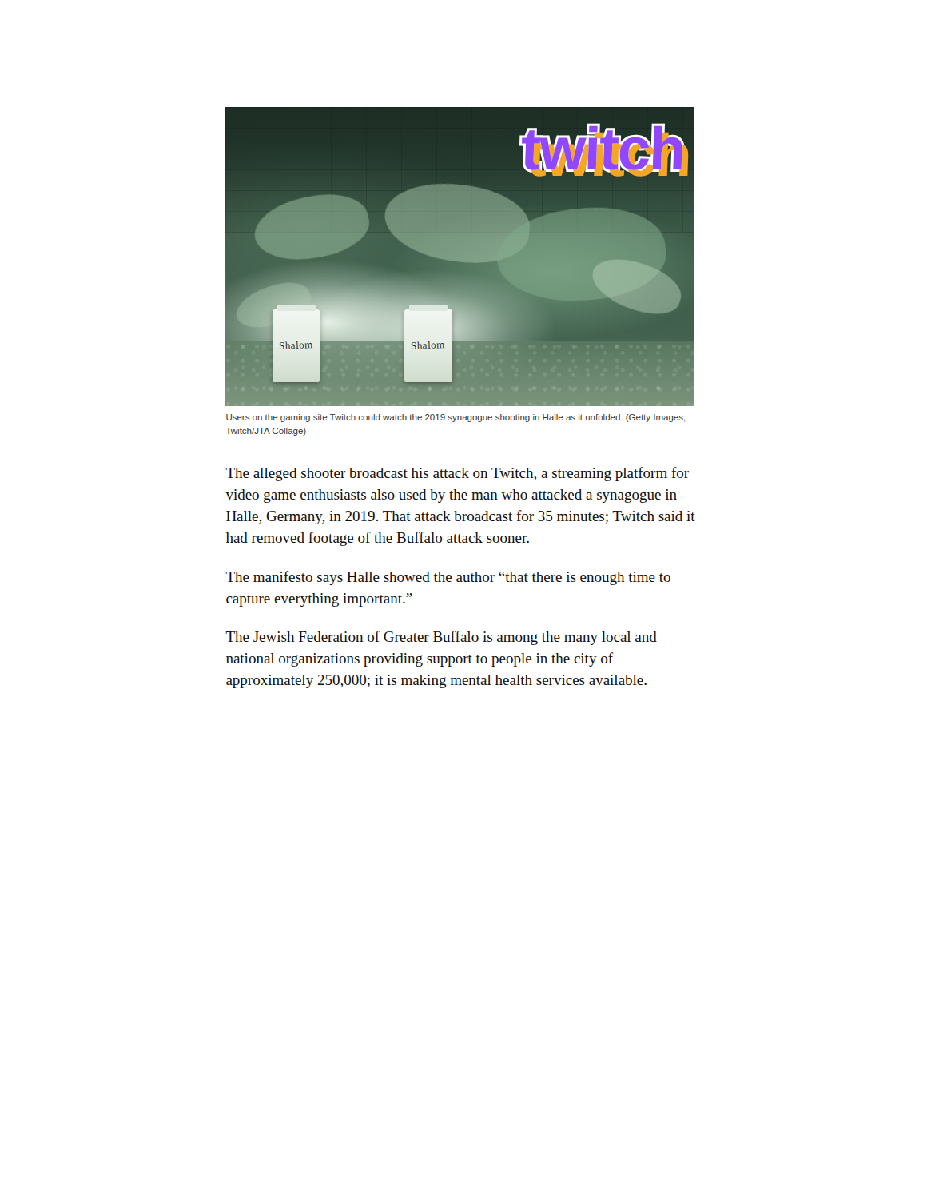Shalom
Shalom
twitch
Users on the gaming site Twitch could watch the 2019 synagogue shooting in Halle as it unfolded. (Getty Images, Twitch/JTA Collage)
The alleged shooter broadcast his attack on Twitch, a streaming platform for video game enthusiasts also used by the man who attacked a synagogue in Halle, Germany, in 2019. That attack broadcast for 35 minutes; Twitch said it had removed footage of the Buffalo attack sooner.
The manifesto says Halle showed the author “that there is enough time to capture everything important.”
The Jewish Federation of Greater Buffalo is among the many local and national organizations providing support to people in the city of approximately 250,000; it is making mental health services available.